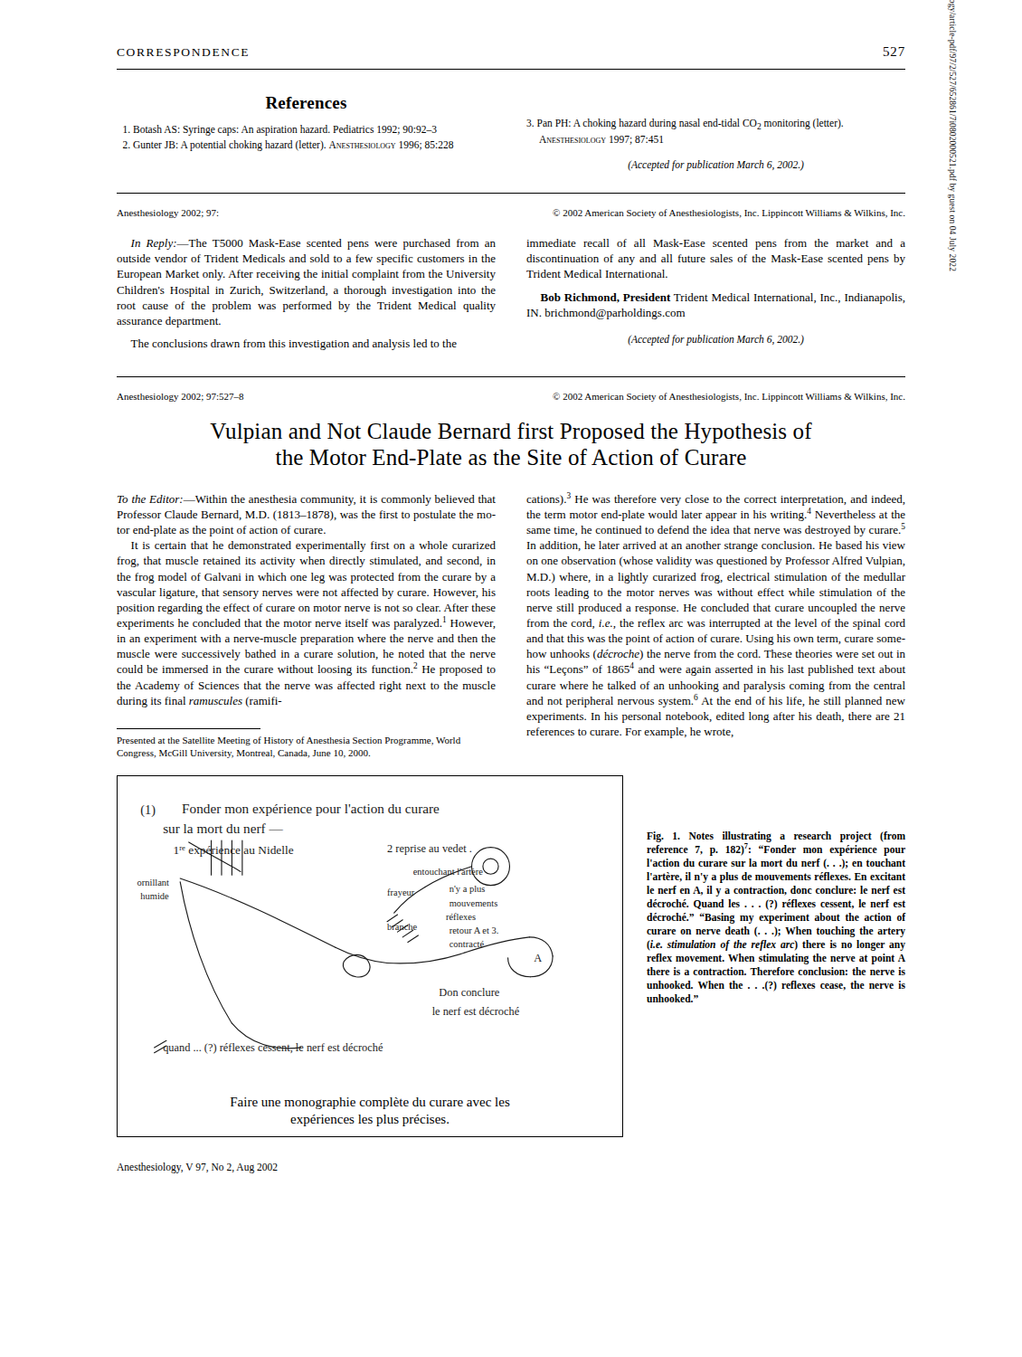CORRESPONDENCE
527
References
Botash AS: Syringe caps: An aspiration hazard. Pediatrics 1992; 90:92–3
Gunter JB: A potential choking hazard (letter). Anesthesiology 1996; 85:228
3. Pan PH: A choking hazard during nasal end-tidal CO2 monitoring (letter). Anesthesiology 1997; 87:451
(Accepted for publication March 6, 2002.)
Anesthesiology 2002; 97:
© 2002 American Society of Anesthesiologists, Inc. Lippincott Williams & Wilkins, Inc.
In Reply:—The T5000 Mask-Ease scented pens were purchased from an outside vendor of Trident Medicals and sold to a few specific customers in the European Market only. After receiving the initial complaint from the University Children's Hospital in Zurich, Switzerland, a thorough investigation into the root cause of the problem was performed by the Trident Medical quality assurance department.
The conclusions drawn from this investigation and analysis led to the
immediate recall of all Mask-Ease scented pens from the market and a discontinuation of any and all future sales of the Mask-Ease scented pens by Trident Medical International.
Bob Richmond, President Trident Medical International, Inc., Indianapolis, IN. brichmond@parholdings.com
(Accepted for publication March 6, 2002.)
Anesthesiology 2002; 97:527–8
© 2002 American Society of Anesthesiologists, Inc. Lippincott Williams & Wilkins, Inc.
Vulpian and Not Claude Bernard first Proposed the Hypothesis of
the Motor End-Plate as the Site of Action of Curare
To the Editor:—Within the anesthesia community, it is commonly believed that Professor Claude Bernard, M.D. (1813–1878), was the first to postulate the motor end-plate as the point of action of curare.
It is certain that he demonstrated experimentally first on a whole curarized frog, that muscle retained its activity when directly stimulated, and second, in the frog model of Galvani in which one leg was protected from the curare by a vascular ligature, that sensory nerves were not affected by curare. However, his position regarding the effect of curare on motor nerve is not so clear. After these experiments he concluded that the motor nerve itself was paralyzed.1 However, in an experiment with a nerve-muscle preparation where the nerve and then the muscle were successively bathed in a curare solution, he noted that the nerve could be immersed in the curare without loosing its function.2 He proposed to the Academy of Sciences that the nerve was affected right next to the muscle during its final ramuscules (ramifi-
Presented at the Satellite Meeting of History of Anesthesia Section Programme, World Congress, McGill University, Montreal, Canada, June 10, 2000.
cations).3 He was therefore very close to the correct interpretation, and indeed, the term motor end-plate would later appear in his writing.4 Nevertheless at the same time, he continued to defend the idea that nerve was destroyed by curare.5 In addition, he later arrived at an another strange conclusion. He based his view on one observation (whose validity was questioned by Professor Alfred Vulpian, M.D.) where, in a lightly curarized frog, electrical stimulation of the medullar roots leading to the motor nerves was without effect while stimulation of the nerve still produced a response. He concluded that curare uncoupled the nerve from the cord, i.e., the reflex arc was interrupted at the level of the spinal cord and that this was the point of action of curare. Using his own term, curare somehow unhooks (décroche) the nerve from the cord. These theories were set out in his “Leçons” of 18654 and were again asserted in his last published text about curare where he talked of an unhooking and paralysis coming from the central and not peripheral nervous system.6 At the end of his life, he still planned new experiments. In his personal notebook, edited long after his death, there are 21 references to curare. For example, he wrote,
(1) Fonder mon expérience pour l'action du curare sur la mort du nerf — 1re expérience au Nidelle 2 reprise au vedet . ornillant humide entouchant l'artère n'y a plus mouvements réflexes retour A et 3. frayeur contracté branche A Don conclure le nerf est décroché quand ... (?) réflexes cessent, le nerf est décroché
Faire une monographie complète du curare avec les
expériences les plus précises.
Fig. 1. Notes illustrating a research project (from reference 7, p. 182)7: “Fonder mon expérience pour l'action du curare sur la mort du nerf (. . .); en touchant l'artère, il n'y a plus de mouvements réflexes. En excitant le nerf en A, il y a contraction, donc conclure: le nerf est décroché. Quand les . . . (?) réflexes cessent, le nerf est décroché.” “Basing my experiment about the action of curare on nerve death (. . .); When touching the artery (i.e. stimulation of the reflex arc) there is no longer any reflex movement. When stimulating the nerve at point A there is a contraction. Therefore conclusion: the nerve is unhooked. When the . . .(?) reflexes cease, the nerve is unhooked.”
Anesthesiology, V 97, No 2, Aug 2002
Downloaded from http://asa2.silverchair.com/anesthesiology/article-pdf/97/2/527/652861/7i0802000521.pdf by guest on 04 July 2022